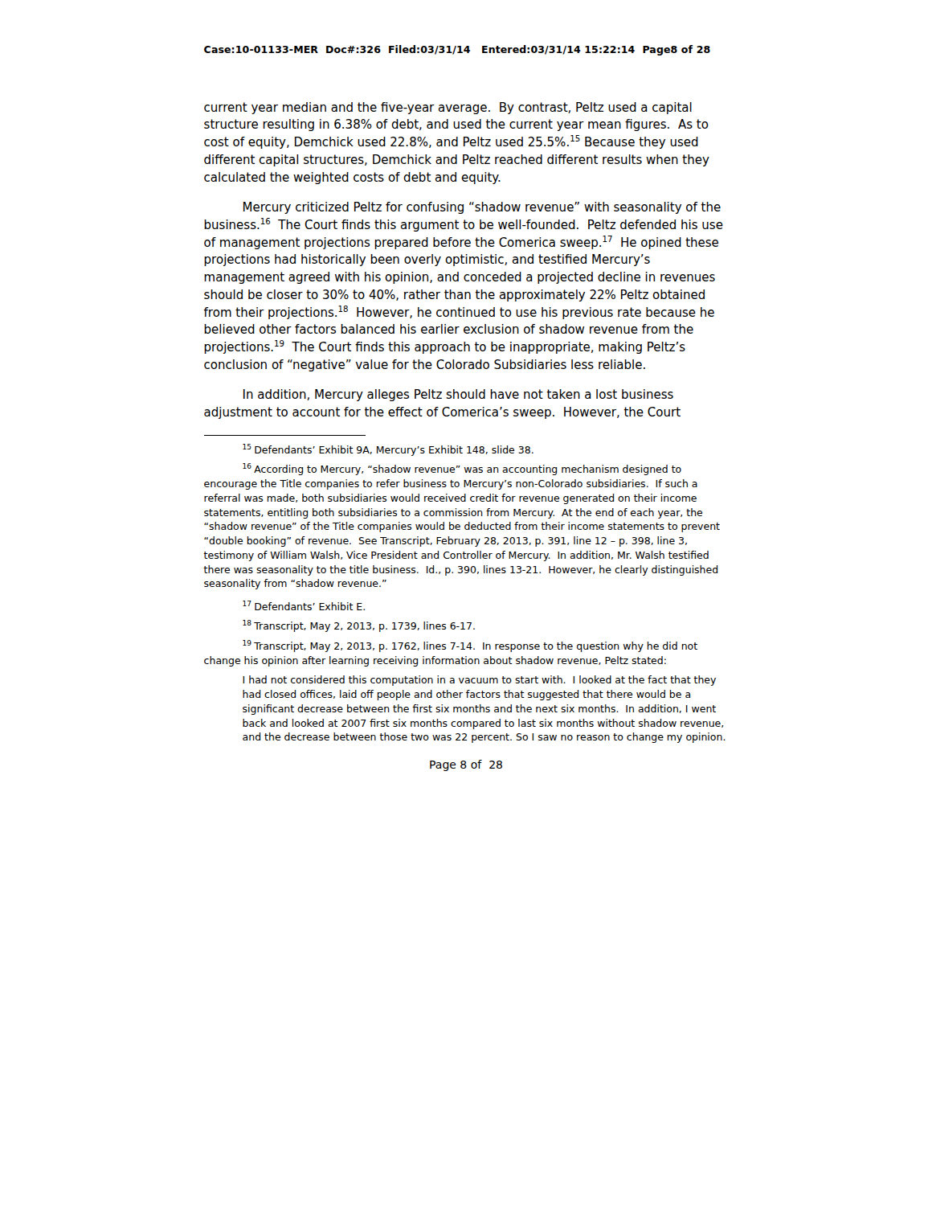Case:10-01133-MER Doc#:326 Filed:03/31/14 Entered:03/31/14 15:22:14 Page8 of 28
current year median and the five-year average. By contrast, Peltz used a capital structure resulting in 6.38% of debt, and used the current year mean figures. As to cost of equity, Demchick used 22.8%, and Peltz used 25.5%.15 Because they used different capital structures, Demchick and Peltz reached different results when they calculated the weighted costs of debt and equity.
Mercury criticized Peltz for confusing “shadow revenue” with seasonality of the business.16 The Court finds this argument to be well-founded. Peltz defended his use of management projections prepared before the Comerica sweep.17 He opined these projections had historically been overly optimistic, and testified Mercury’s management agreed with his opinion, and conceded a projected decline in revenues should be closer to 30% to 40%, rather than the approximately 22% Peltz obtained from their projections.18 However, he continued to use his previous rate because he believed other factors balanced his earlier exclusion of shadow revenue from the projections.19 The Court finds this approach to be inappropriate, making Peltz’s conclusion of “negative” value for the Colorado Subsidiaries less reliable.
In addition, Mercury alleges Peltz should have not taken a lost business adjustment to account for the effect of Comerica’s sweep. However, the Court
15 Defendants’ Exhibit 9A, Mercury’s Exhibit 148, slide 38.
16 According to Mercury, “shadow revenue” was an accounting mechanism designed to encourage the Title companies to refer business to Mercury’s non-Colorado subsidiaries. If such a referral was made, both subsidiaries would received credit for revenue generated on their income statements, entitling both subsidiaries to a commission from Mercury. At the end of each year, the “shadow revenue” of the Title companies would be deducted from their income statements to prevent “double booking” of revenue. See Transcript, February 28, 2013, p. 391, line 12 – p. 398, line 3, testimony of William Walsh, Vice President and Controller of Mercury. In addition, Mr. Walsh testified there was seasonality to the title business. Id., p. 390, lines 13-21. However, he clearly distinguished seasonality from “shadow revenue.”
17 Defendants’ Exhibit E.
18 Transcript, May 2, 2013, p. 1739, lines 6-17.
19 Transcript, May 2, 2013, p. 1762, lines 7-14. In response to the question why he did not change his opinion after learning receiving information about shadow revenue, Peltz stated:
I had not considered this computation in a vacuum to start with. I looked at the fact that they had closed offices, laid off people and other factors that suggested that there would be a significant decrease between the first six months and the next six months. In addition, I went back and looked at 2007 first six months compared to last six months without shadow revenue, and the decrease between those two was 22 percent. So I saw no reason to change my opinion.
Page 8 of 28